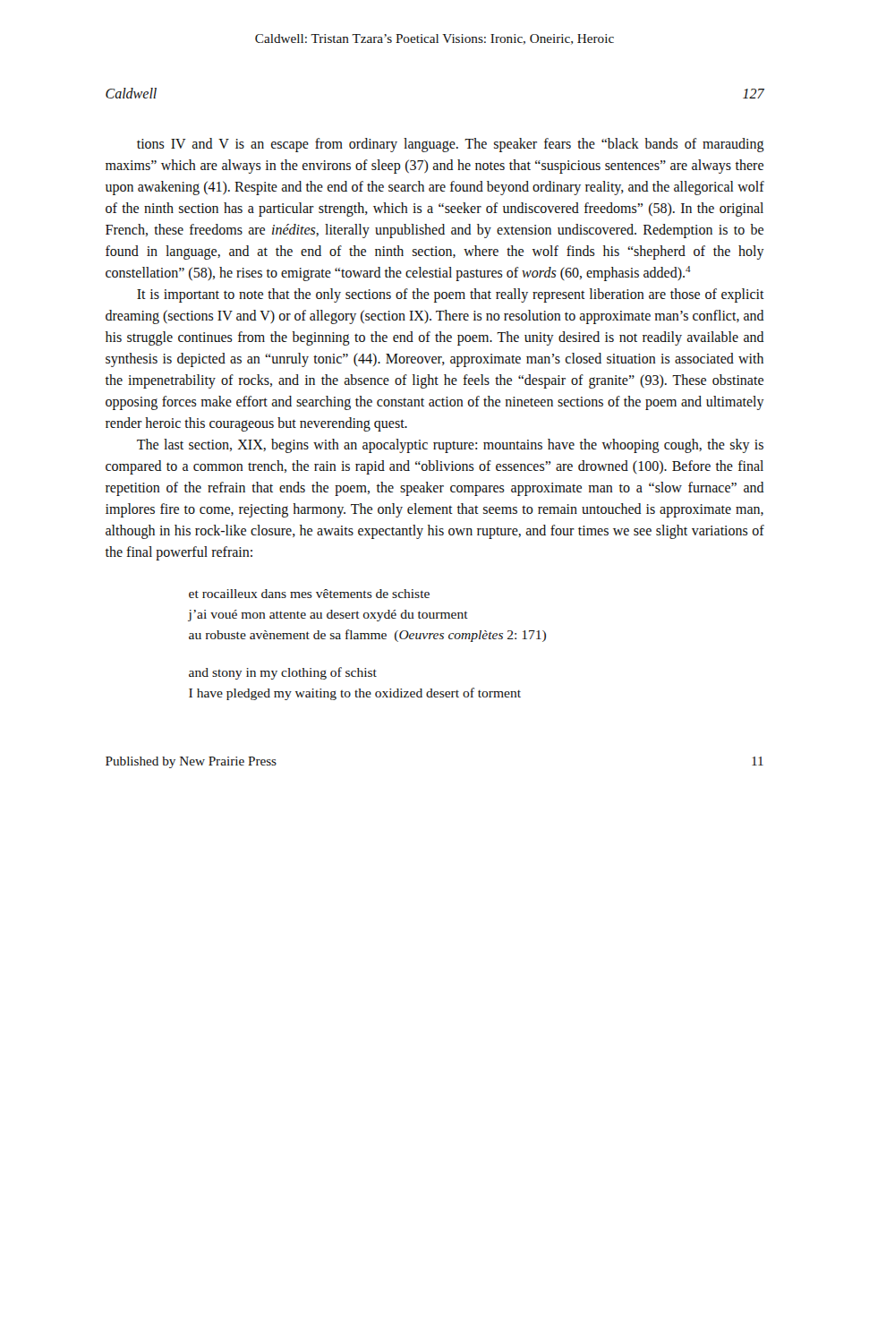Caldwell: Tristan Tzara’s Poetical Visions: Ironic, Oneiric, Heroic
Caldwell 127
tions IV and V is an escape from ordinary language. The speaker fears the “black bands of marauding maxims” which are always in the environs of sleep (37) and he notes that “suspicious sentences” are always there upon awakening (41). Respite and the end of the search are found beyond ordinary reality, and the allegorical wolf of the ninth section has a particular strength, which is a “seeker of undiscovered freedoms” (58). In the original French, these freedoms are inédites, literally unpublished and by extension undiscovered. Redemption is to be found in language, and at the end of the ninth section, where the wolf finds his “shepherd of the holy constellation” (58), he rises to emigrate “toward the celestial pastures of words (60, emphasis added).4
It is important to note that the only sections of the poem that really represent liberation are those of explicit dreaming (sections IV and V) or of allegory (section IX). There is no resolution to approximate man’s conflict, and his struggle continues from the beginning to the end of the poem. The unity desired is not readily available and synthesis is depicted as an “unruly tonic” (44). Moreover, approximate man’s closed situation is associated with the impenetrability of rocks, and in the absence of light he feels the “despair of granite” (93). These obstinate opposing forces make effort and searching the constant action of the nineteen sections of the poem and ultimately render heroic this courageous but neverending quest.
The last section, XIX, begins with an apocalyptic rupture: mountains have the whooping cough, the sky is compared to a common trench, the rain is rapid and “oblivions of essences” are drowned (100). Before the final repetition of the refrain that ends the poem, the speaker compares approximate man to a “slow furnace” and implores fire to come, rejecting harmony. The only element that seems to remain untouched is approximate man, although in his rock-like closure, he awaits expectantly his own rupture, and four times we see slight variations of the final powerful refrain:
et rocailleux dans mes vêtements de schiste
j’ai voué mon attente au desert oxydé du tourment
au robuste avènement de sa flamme (Oeuvres complètes 2: 171)
and stony in my clothing of schist
I have pledged my waiting to the oxidized desert of torment
Published by New Prairie Press 11